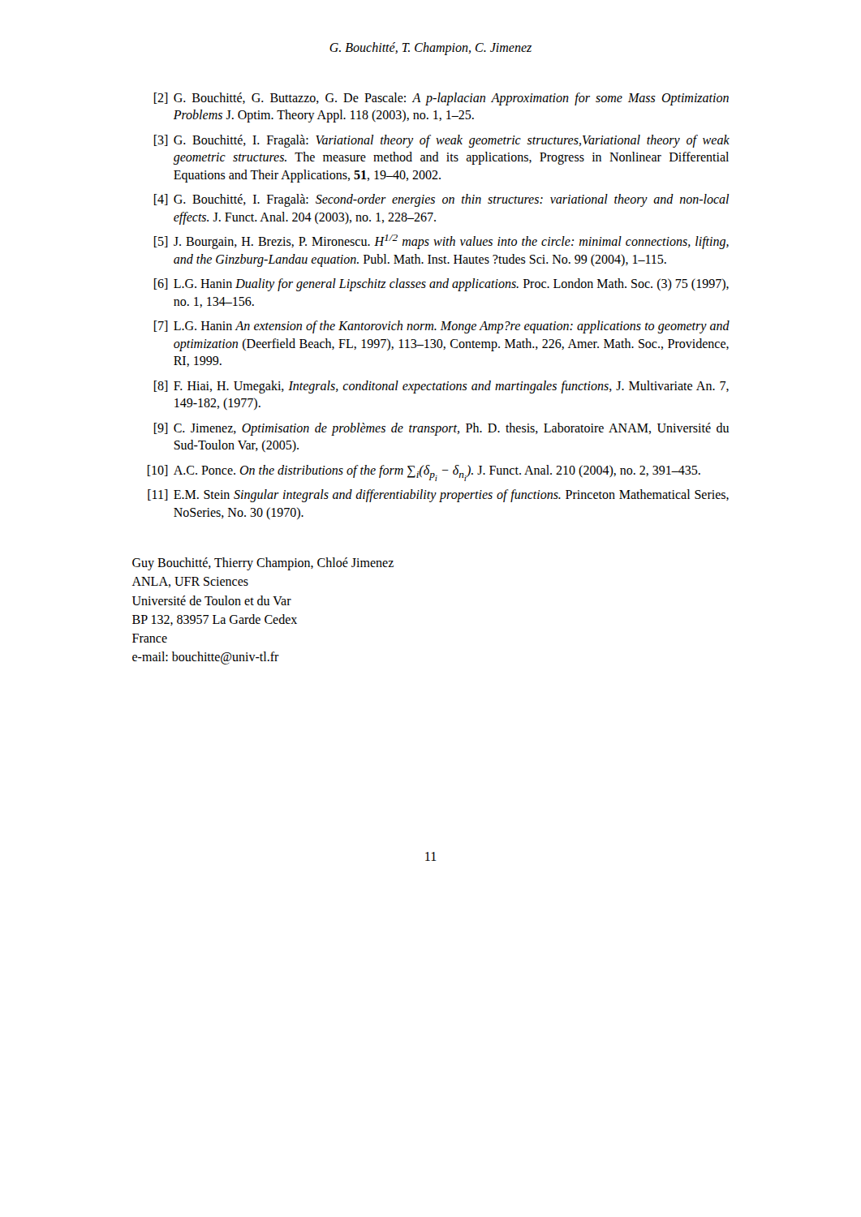G. Bouchitté, T. Champion, C. Jimenez
[2] G. Bouchitté, G. Buttazzo, G. De Pascale: A p-laplacian Approximation for some Mass Optimization Problems J. Optim. Theory Appl. 118 (2003), no. 1, 1–25.
[3] G. Bouchitté, I. Fragalà: Variational theory of weak geometric structures,Variational theory of weak geometric structures. The measure method and its applications, Progress in Nonlinear Differential Equations and Their Applications, 51, 19–40, 2002.
[4] G. Bouchitté, I. Fragalà: Second-order energies on thin structures: variational theory and non-local effects. J. Funct. Anal. 204 (2003), no. 1, 228–267.
[5] J. Bourgain, H. Brezis, P. Mironescu. H1/2 maps with values into the circle: minimal connections, lifting, and the Ginzburg-Landau equation. Publ. Math. Inst. Hautes ?tudes Sci. No. 99 (2004), 1–115.
[6] L.G. Hanin Duality for general Lipschitz classes and applications. Proc. London Math. Soc. (3) 75 (1997), no. 1, 134–156.
[7] L.G. Hanin An extension of the Kantorovich norm. Monge Amp?re equation: applications to geometry and optimization (Deerfield Beach, FL, 1997), 113–130, Contemp. Math., 226, Amer. Math. Soc., Providence, RI, 1999.
[8] F. Hiai, H. Umegaki, Integrals, conditonal expectations and martingales functions, J. Multivariate An. 7, 149-182, (1977).
[9] C. Jimenez, Optimisation de problèmes de transport, Ph. D. thesis, Laboratoire ANAM, Université du Sud-Toulon Var, (2005).
[10] A.C. Ponce. On the distributions of the form ∑i(δpi − δni). J. Funct. Anal. 210 (2004), no. 2, 391–435.
[11] E.M. Stein Singular integrals and differentiability properties of functions. Princeton Mathematical Series, NoSeries, No. 30 (1970).
Guy Bouchitté, Thierry Champion, Chloé Jimenez
ANLA, UFR Sciences
Université de Toulon et du Var
BP 132, 83957 La Garde Cedex
France
e-mail: bouchitte@univ-tl.fr
11